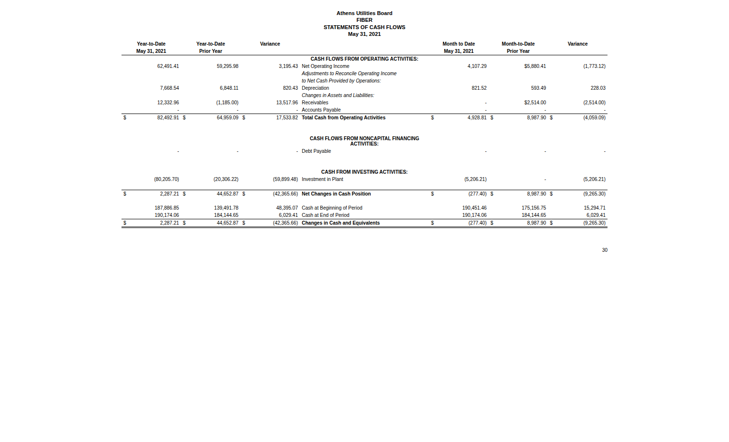Athens Utilities Board
FIBER
STATEMENTS OF CASH FLOWS
May 31, 2021
| Year-to-Date | Year-to-Date | Variance | | Month to Date | Month-to-Date | Variance |
| --- | --- | --- | --- | --- | --- | --- |
| May 31, 2021 | Prior Year | | | May 31, 2021 | Prior Year | |
| | CASH FLOWS FROM OPERATING ACTIVITIES: | |
| | 62,491.41 | | 59,295.98 | | 3,195.43 | Net Operating Income | | 4,107.29 | | $5,880.41 | | (1,773.12) |
| | Adjustments to Reconcile Operating Income | |
| | to Net Cash Provided by Operations: | |
| | 7,668.54 | | 6,848.11 | | 820.43 | Depreciation | | 821.52 | | 593.49 | | 228.03 |
| | Changes in Assets and Liabilities: | |
| | 12,332.96 | | (1,185.00) | | 13,517.96 | Receivables | | - | | $2,514.00 | | (2,514.00) |
| | - | | - | | - | Accounts Payable | | - | | - | | - |
| $ | 82,492.91 | $ | 64,959.09 | $ | 17,533.82 | Total Cash from Operating Activities | $ | 4,928.81 | $ | 8,987.90 | $ | (4,059.09) |
| | CASH FLOWS FROM NONCAPITAL FINANCING ACTIVITIES: | |
| | - | | - | | - | Debt Payable | | - | | - | | - |
| | CASH FROM INVESTING ACTIVITIES: | |
| | (80,205.70) | | (20,306.22) | | (59,899.48) | Investment in Plant | | (5,206.21) | | - | | (5,206.21) |
| $ | 2,287.21 | $ | 44,652.87 | $ | (42,365.66) | Net Changes in Cash Position | $ | (277.40) | $ | 8,987.90 | $ | (9,265.30) |
| | 187,886.85 | | 139,491.78 | | 48,395.07 | Cash at Beginning of Period | | 190,451.46 | | 175,156.75 | | 15,294.71 |
| | 190,174.06 | | 184,144.65 | | 6,029.41 | Cash at End of Period | | 190,174.06 | | 184,144.65 | | 6,029.41 |
| $ | 2,287.21 | $ | 44,652.87 | $ | (42,365.66) | Changes in Cash and Equivalents | $ | (277.40) | $ | 8,987.90 | $ | (9,265.30) |
30